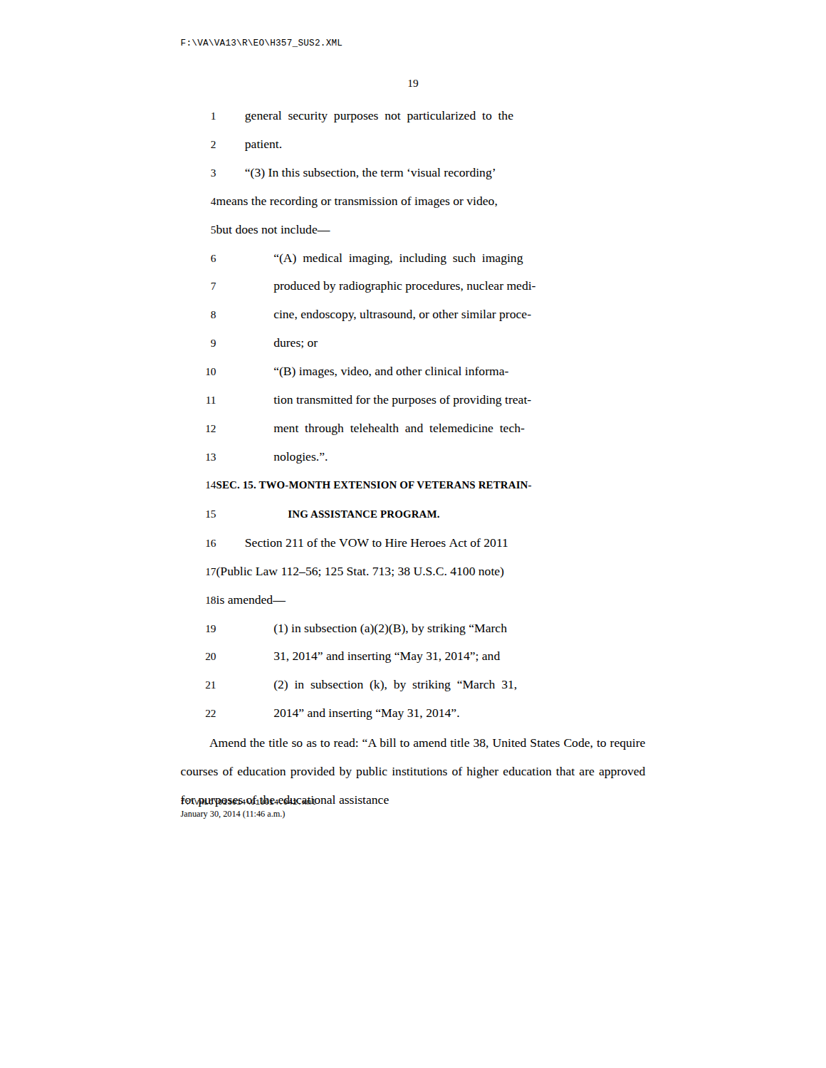F:\VA\VA13\R\EO\H357_SUS2.XML
19
| 1 | general security purposes not particularized to the |
| 2 | patient. |
| 3 | “(3) In this subsection, the term ‘visual recording’ |
| 4 | means the recording or transmission of images or video, |
| 5 | but does not include— |
| 6 | “(A) medical imaging, including such imaging |
| 7 | produced by radiographic procedures, nuclear medi- |
| 8 | cine, endoscopy, ultrasound, or other similar proce- |
| 9 | dures; or |
| 10 | “(B) images, video, and other clinical informa- |
| 11 | tion transmitted for the purposes of providing treat- |
| 12 | ment through telehealth and telemedicine tech- |
| 13 | nologies.”. |
| 14 | SEC. 15. TWO-MONTH EXTENSION OF VETERANS RETRAIN- |
| 15 | ING ASSISTANCE PROGRAM. |
| 16 | Section 211 of the VOW to Hire Heroes Act of 2011 |
| 17 | (Public Law 112–56; 125 Stat. 713; 38 U.S.C. 4100 note) |
| 18 | is amended— |
| 19 | (1) in subsection (a)(2)(B), by striking “March |
| 20 | 31, 2014” and inserting “May 31, 2014”; and |
| 21 | (2) in subsection (k), by striking “March 31, |
| 22 | 2014” and inserting “May 31, 2014”. |
Amend the title so as to read: “A bill to amend title 38, United States Code, to require courses of education provided by public institutions of higher education that are approved for purposes of the educational assistance
f:\VHLC\013014\013014.042.xml
January 30, 2014 (11:46 a.m.)